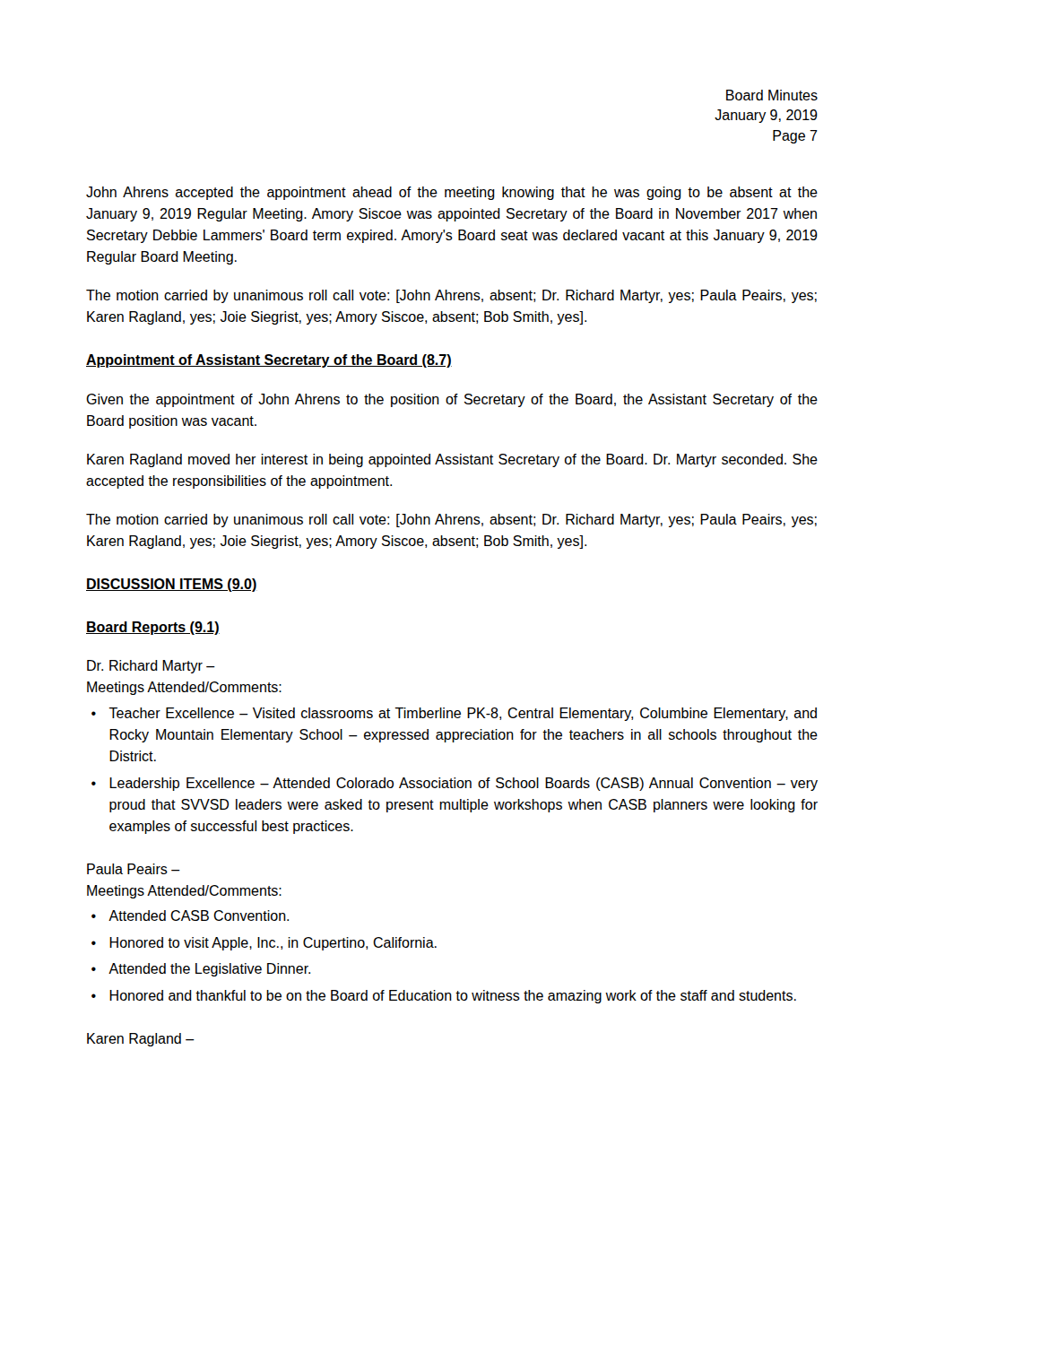Board Minutes
January 9, 2019
Page 7
John Ahrens accepted the appointment ahead of the meeting knowing that he was going to be absent at the January 9, 2019 Regular Meeting. Amory Siscoe was appointed Secretary of the Board in November 2017 when Secretary Debbie Lammers' Board term expired. Amory's Board seat was declared vacant at this January 9, 2019 Regular Board Meeting.
The motion carried by unanimous roll call vote: [John Ahrens, absent; Dr. Richard Martyr, yes; Paula Peairs, yes; Karen Ragland, yes; Joie Siegrist, yes; Amory Siscoe, absent; Bob Smith, yes].
Appointment of Assistant Secretary of the Board (8.7)
Given the appointment of John Ahrens to the position of Secretary of the Board, the Assistant Secretary of the Board position was vacant.
Karen Ragland moved her interest in being appointed Assistant Secretary of the Board. Dr. Martyr seconded. She accepted the responsibilities of the appointment.
The motion carried by unanimous roll call vote: [John Ahrens, absent; Dr. Richard Martyr, yes; Paula Peairs, yes; Karen Ragland, yes; Joie Siegrist, yes; Amory Siscoe, absent; Bob Smith, yes].
DISCUSSION ITEMS (9.0)
Board Reports (9.1)
Dr. Richard Martyr –
Meetings Attended/Comments:
Teacher Excellence – Visited classrooms at Timberline PK-8, Central Elementary, Columbine Elementary, and Rocky Mountain Elementary School – expressed appreciation for the teachers in all schools throughout the District.
Leadership Excellence – Attended Colorado Association of School Boards (CASB) Annual Convention – very proud that SVVSD leaders were asked to present multiple workshops when CASB planners were looking for examples of successful best practices.
Paula Peairs –
Meetings Attended/Comments:
Attended CASB Convention.
Honored to visit Apple, Inc., in Cupertino, California.
Attended the Legislative Dinner.
Honored and thankful to be on the Board of Education to witness the amazing work of the staff and students.
Karen Ragland –